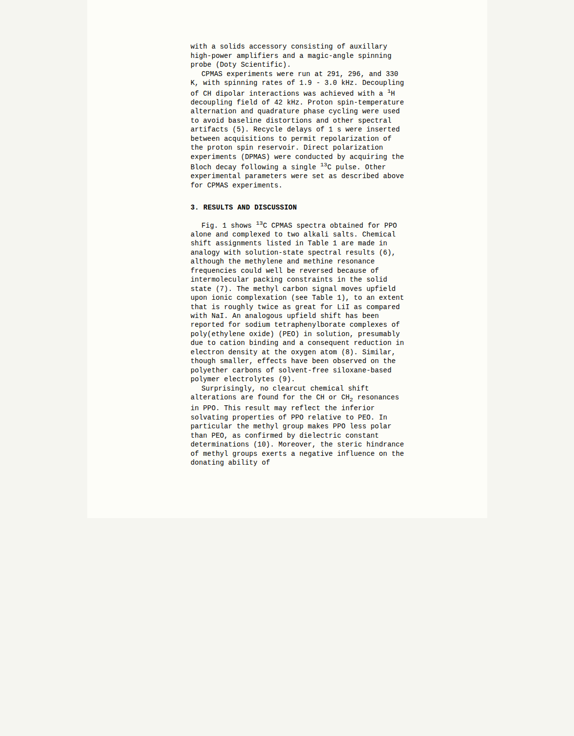with a solids accessory consisting of auxillary high-power amplifiers and a magic-angle spinning probe (Doty Scientific).
CPMAS experiments were run at 291, 296, and 330 K, with spinning rates of 1.9 - 3.0 kHz. Decoupling of CH dipolar interactions was achieved with a 1H decoupling field of 42 kHz. Proton spin-temperature alternation and quadrature phase cycling were used to avoid baseline distortions and other spectral artifacts (5). Recycle delays of 1 s were inserted between acquisitions to permit repolarization of the proton spin reservoir. Direct polarization experiments (DPMAS) were conducted by acquiring the Bloch decay following a single 13C pulse. Other experimental parameters were set as described above for CPMAS experiments.
3. RESULTS AND DISCUSSION
Fig. 1 shows 13C CPMAS spectra obtained for PPO alone and complexed to two alkali salts. Chemical shift assignments listed in Table 1 are made in analogy with solution-state spectral results (6), although the methylene and methine resonance frequencies could well be reversed because of intermolecular packing constraints in the solid state (7). The methyl carbon signal moves upfield upon ionic complexation (see Table 1), to an extent that is roughly twice as great for LiI as compared with NaI. An analogous upfield shift has been reported for sodium tetraphenylborate complexes of poly(ethylene oxide) (PEO) in solution, presumably due to cation binding and a consequent reduction in electron density at the oxygen atom (8). Similar, though smaller, effects have been observed on the polyether carbons of solvent-free siloxane-based polymer electrolytes (9).
Surprisingly, no clearcut chemical shift alterations are found for the CH or CH2 resonances in PPO. This result may reflect the inferior solvating properties of PPO relative to PEO. In particular the methyl group makes PPO less polar than PEO, as confirmed by dielectric constant determinations (10). Moreover, the steric hindrance of methyl groups exerts a negative influence on the donating ability of